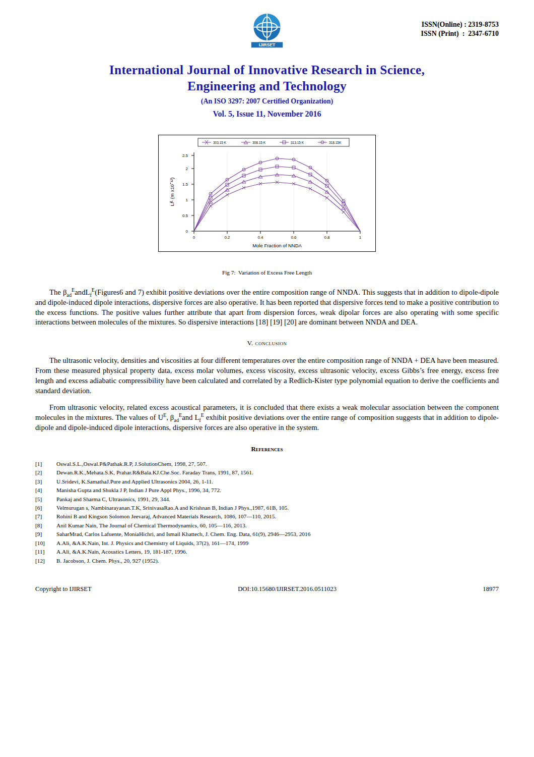ISSN(Online) : 2319-8753
ISSN (Print) : 2347-6710
IJIRSET
International Journal of Innovative Research in Science,
Engineering and Technology
(An ISO 3297: 2007 Certified Organization)
Vol. 5, Issue 11, November 2016
303.15 K 308.15 K 313.15 K 318.15K 0 0.5 1 1.5 2 2.5 0 0.2 0.4 0.6 0.8 1 Mole Fraction of NNDA L𝑓ᴸ (m x10⁻¹²)
Fig 7: Variation of Excess Free Length
The βadEandLfE(Figures6 and 7) exhibit positive deviations over the entire composition range of NNDA. This suggests that in addition to dipole-dipole and dipole-induced dipole interactions, dispersive forces are also operative. It has been reported that dispersive forces tend to make a positive contribution to the excess functions. The positive values further attribute that apart from dispersion forces, weak dipolar forces are also operating with some specific interactions between molecules of the mixtures. So dispersive interactions [18] [19] [20] are dominant between NNDA and DEA.
V. conclusion
The ultrasonic velocity, densities and viscosities at four different temperatures over the entire composition range of NNDA + DEA have been measured. From these measured physical property data, excess molar volumes, excess viscosity, excess ultrasonic velocity, excess Gibbs’s free energy, excess free length and excess adiabatic compressibility have been calculated and correlated by a Redlich-Kister type polynomial equation to derive the coefficients and standard deviation.
From ultrasonic velocity, related excess acoustical parameters, it is concluded that there exists a weak molecular association between the component molecules in the mixtures. The values of UE, βadEand LfE exhibit positive deviations over the entire range of composition suggests that in addition to dipole-dipole and dipole-induced dipole interactions, dispersive forces are also operative in the system.
References
Oswal.S.L.,Oswal.P&Pathak.R.P, J.SolutionChem, 1998, 27, 507.
Dewan.R.K.,Mehata.S.K, Prahar.R&Bala.KJ.Che.Soc. Faraday Trans, 1991, 87, 1561.
U.Sridevi, K.SamathaJ.Pure and Applied Ultrasonics 2004, 26, 1-11.
Manisha Gupta and Shukla J P, Indian J Pure Appl Phys., 1996, 34, 772.
Pankaj and Sharma C, Ultrasonics, 1991, 29, 344.
Velmurugan s, Nambinarayanan.T.K, SrinivasaRao.A and Krishnan B, Indian J Phys.,1987, 61B, 105.
Rohini B and Kingson Solomon Jeevaraj, Advanced Materials Research, 1086, 107—110, 2015.
Anil Kumar Nain, The Journal of Chemical Thermodynamics, 60, 105—116, 2013.
SaharMrad, Carlos Lafuente, MoniaHichri, and Ismail Khattech, J. Chem. Eng. Data, 61(9), 2946—2953, 2016
A.Ali, &A.K.Nain, Int. J. Physics and Chemistry of Liquids, 37(2), 161—174, 1999
A.Ali, &A.K.Nain, Acoustics Letters, 19, 181-187, 1996.
B. Jacobson, J. Chem. Phys., 20, 927 (1952).
Copyright to IJIRSET
DOI:10.15680/IJIRSET.2016.0511023
18977